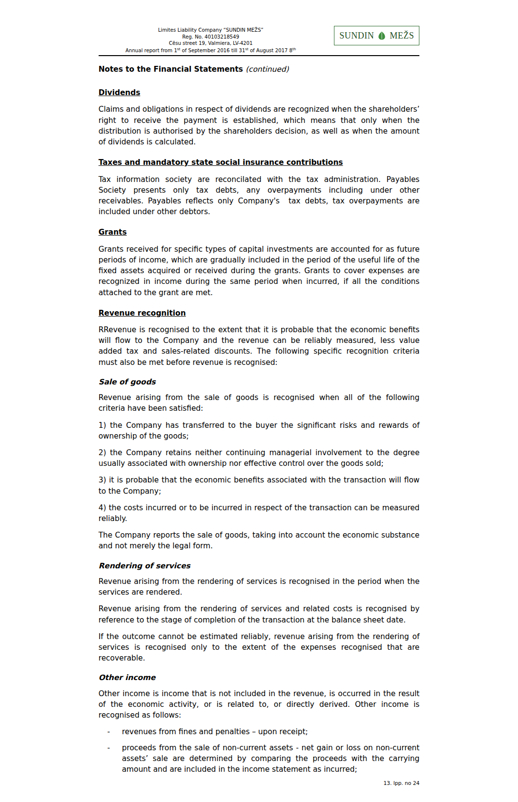Limites Liability Company “SUNDIN MEŽS”
Reg. No. 40103218549
Cēsu street 19, Valmiera, LV-4201
Annual report from 1st of September 2016 till 31st of August 2017 8th
SUNDIN MEŽS
Notes to the Financial Statements (continued)
Dividends
Claims and obligations in respect of dividends are recognized when the shareholders’ right to receive the payment is established, which means that only when the distribution is authorised by the shareholders decision, as well as when the amount of dividends is calculated.
Taxes and mandatory state social insurance contributions
Tax information society are reconcilated with the tax administration. Payables Society presents only tax debts, any overpayments including under other receivables. Payables reflects only Company's tax debts, tax overpayments are included under other debtors.
Grants
Grants received for specific types of capital investments are accounted for as future periods of income, which are gradually included in the period of the useful life of the fixed assets acquired or received during the grants. Grants to cover expenses are recognized in income during the same period when incurred, if all the conditions attached to the grant are met.
Revenue recognition
RRevenue is recognised to the extent that it is probable that the economic benefits will flow to the Company and the revenue can be reliably measured, less value added tax and sales-related discounts. The following specific recognition criteria must also be met before revenue is recognised:
Sale of goods
Revenue arising from the sale of goods is recognised when all of the following criteria have been satisfied:
1) the Company has transferred to the buyer the significant risks and rewards of ownership of the goods;
2) the Company retains neither continuing managerial involvement to the degree usually associated with ownership nor effective control over the goods sold;
3) it is probable that the economic benefits associated with the transaction will flow to the Company;
4) the costs incurred or to be incurred in respect of the transaction can be measured reliably.
The Company reports the sale of goods, taking into account the economic substance and not merely the legal form.
Rendering of services
Revenue arising from the rendering of services is recognised in the period when the services are rendered.
Revenue arising from the rendering of services and related costs is recognised by reference to the stage of completion of the transaction at the balance sheet date.
If the outcome cannot be estimated reliably, revenue arising from the rendering of services is recognised only to the extent of the expenses recognised that are recoverable.
Other income
Other income is income that is not included in the revenue, is occurred in the result of the economic activity, or is related to, or directly derived. Other income is recognised as follows:
revenues from fines and penalties – upon receipt;
proceeds from the sale of non-current assets - net gain or loss on non-current assets’ sale are determined by comparing the proceeds with the carrying amount and are included in the income statement as incurred;
13. lpp. no 24